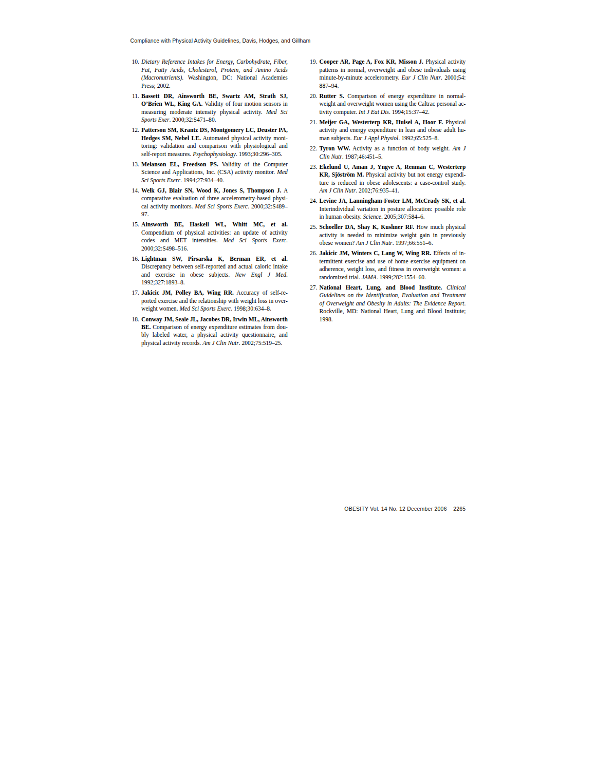Compliance with Physical Activity Guidelines, Davis, Hodges, and Gillham
10. Dietary Reference Intakes for Energy, Carbohydrate, Fiber, Fat, Fatty Acids, Cholesterol, Protein, and Amino Acids (Macronutrients). Washington, DC: National Academies Press; 2002.
11. Bassett DR, Ainsworth BE, Swartz AM, Strath SJ, O’Brien WL, King GA. Validity of four motion sensors in measuring moderate intensity physical activity. Med Sci Sports Exer. 2000;32:S471–80.
12. Patterson SM, Krantz DS, Montgomery LC, Deuster PA, Hedges SM, Nebel LE. Automated physical activity monitoring: validation and comparison with physiological and self-report measures. Psychophysiology. 1993;30:296–305.
13. Melanson EL, Freedson PS. Validity of the Computer Science and Applications, Inc. (CSA) activity monitor. Med Sci Sports Exerc. 1994;27:934–40.
14. Welk GJ, Blair SN, Wood K, Jones S, Thompson J. A comparative evaluation of three accelerometry-based physical activity monitors. Med Sci Sports Exerc. 2000;32:S489–97.
15. Ainsworth BE, Haskell WL, Whitt MC, et al. Compendium of physical activities: an update of activity codes and MET intensities. Med Sci Sports Exerc. 2000;32:S498–516.
16. Lightman SW, Pirsarska K, Berman ER, et al. Discrepancy between self-reported and actual caloric intake and exercise in obese subjects. New Engl J Med. 1992;327:1893–8.
17. Jakicic JM, Polley BA, Wing RR. Accuracy of self-reported exercise and the relationship with weight loss in overweight women. Med Sci Sports Exerc. 1998;30:634–8.
18. Conway JM, Seale JL, Jacobes DR, Irwin ML, Ainsworth BE. Comparison of energy expenditure estimates from doubly labeled water, a physical activity questionnaire, and physical activity records. Am J Clin Nutr. 2002;75:519–25.
19. Cooper AR, Page A, Fox KR, Misson J. Physical activity patterns in normal, overweight and obese individuals using minute-by-minute accelerometry. Eur J Clin Nutr. 2000;54: 887–94.
20. Rutter S. Comparison of energy expenditure in normal-weight and overweight women using the Caltrac personal activity computer. Int J Eat Dis. 1994;15:37–42.
21. Meijer GA, Westerterp KR, Hulsel A, Hoor F. Physical activity and energy expenditure in lean and obese adult human subjects. Eur J Appl Physiol. 1992;65:525–8.
22. Tyron WW. Activity as a function of body weight. Am J Clin Nutr. 1987;46:451–5.
23. Ekelund U, Aman J, Yngve A, Renman C, Westerterp KR, Sjöström M. Physical activity but not energy expenditure is reduced in obese adolescents: a case-control study. Am J Clin Nutr. 2002;76:935–41.
24. Levine JA, Lanningham-Foster LM, McCrady SK, et al. Interindividual variation in posture allocation: possible role in human obesity. Science. 2005;307:584–6.
25. Schoeller DA, Shay K, Kushner RF. How much physical activity is needed to minimize weight gain in previously obese women? Am J Clin Nutr. 1997;66:551–6.
26. Jakicic JM, Winters C, Lang W, Wing RR. Effects of intermittent exercise and use of home exercise equipment on adherence, weight loss, and fitness in overweight women: a randomized trial. JAMA. 1999;282:1554–60.
27. National Heart, Lung, and Blood Institute. Clinical Guidelines on the Identification, Evaluation and Treatment of Overweight and Obesity in Adults: The Evidence Report. Rockville, MD: National Heart, Lung and Blood Institute; 1998.
OBESITY Vol. 14 No. 12 December 2006 2265